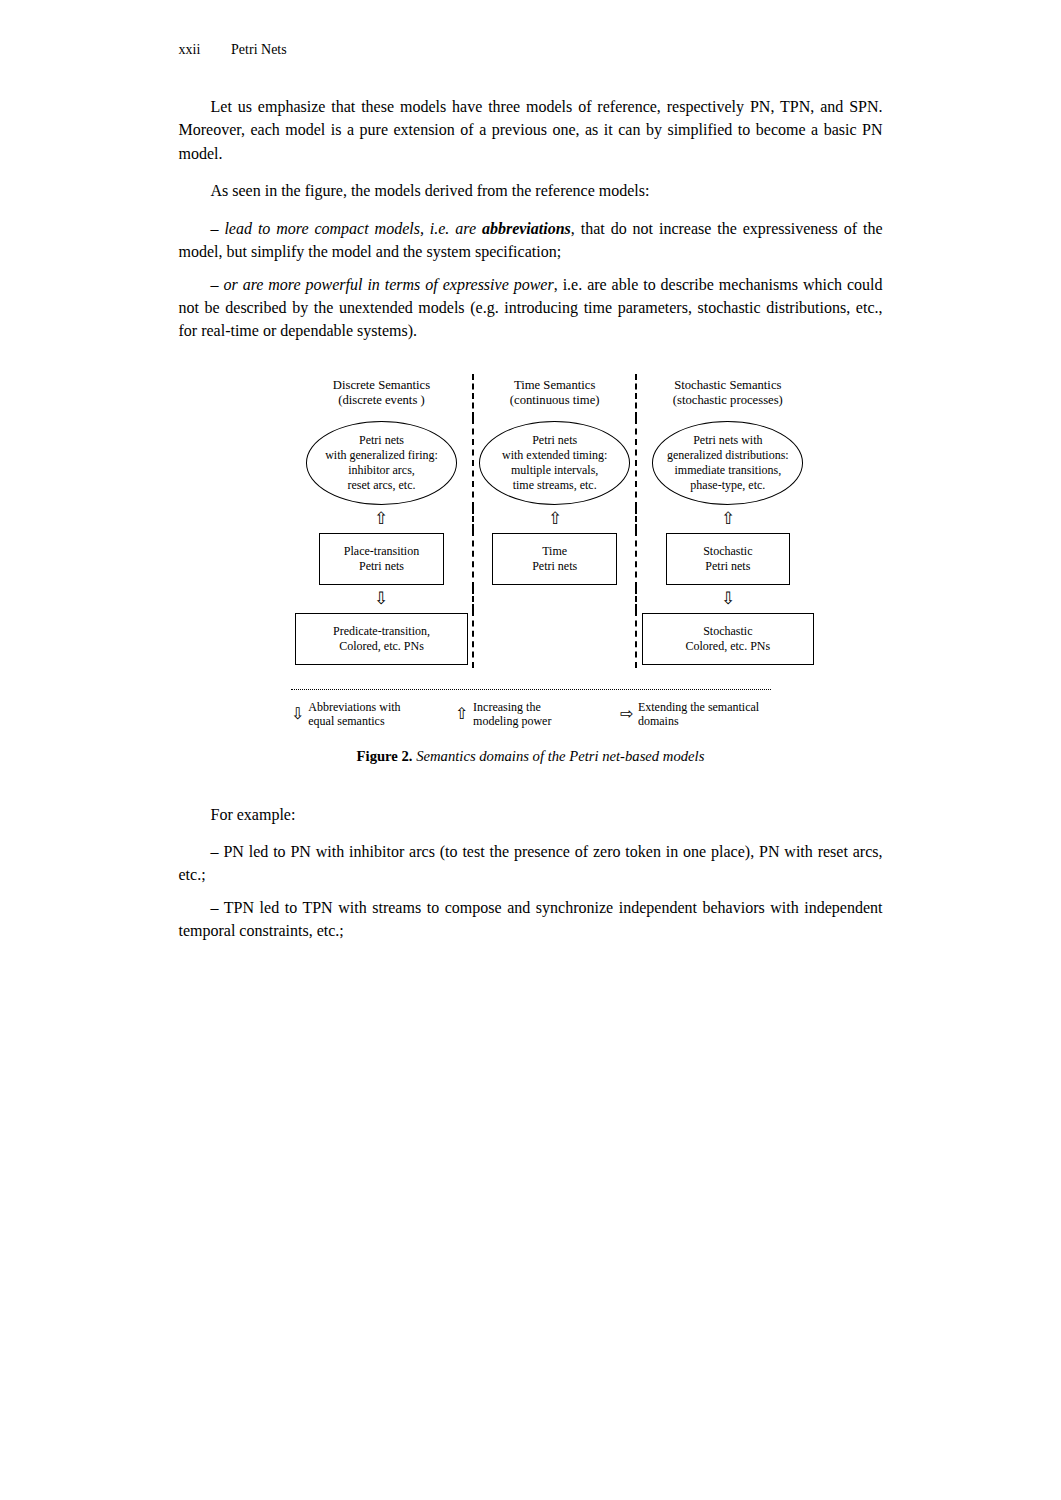xxii Petri Nets
Let us emphasize that these models have three models of reference, respectively PN, TPN, and SPN. Moreover, each model is a pure extension of a previous one, as it can by simplified to become a basic PN model.
As seen in the figure, the models derived from the reference models:
lead to more compact models, i.e. are abbreviations, that do not increase the expressiveness of the model, but simplify the model and the system specification;
or are more powerful in terms of expressive power, i.e. are able to describe mechanisms which could not be described by the unextended models (e.g. introducing time parameters, stochastic distributions, etc., for real-time or dependable systems).
| Discrete Semantics (discrete events ) | | Time Semantics (continuous time) | | Stochastic Semantics (stochastic processes) |
| Petri nets with generalized firing: inhibitor arcs, reset arcs, etc. | | Petri nets with extended timing: multiple intervals, time streams, etc. | | Petri nets with generalized distributions: immediate transitions, phase-type, etc. |
| ⇧ | | ⇧ | | ⇧ |
| Place-transition Petri nets | | Time Petri nets | | Stochastic Petri nets |
| ⇩ | | | | ⇩ |
| Predicate-transition, Colored, etc. PNs | | | | Stochastic Colored, etc. PNs |
⇩Abbreviations with
equal semantics
⇧Increasing the
modeling power
⇨Extending the semantical
domains
Figure 2. Semantics domains of the Petri net-based models
For example:
PN led to PN with inhibitor arcs (to test the presence of zero token in one place), PN with reset arcs, etc.;
TPN led to TPN with streams to compose and synchronize independent behaviors with independent temporal constraints, etc.;